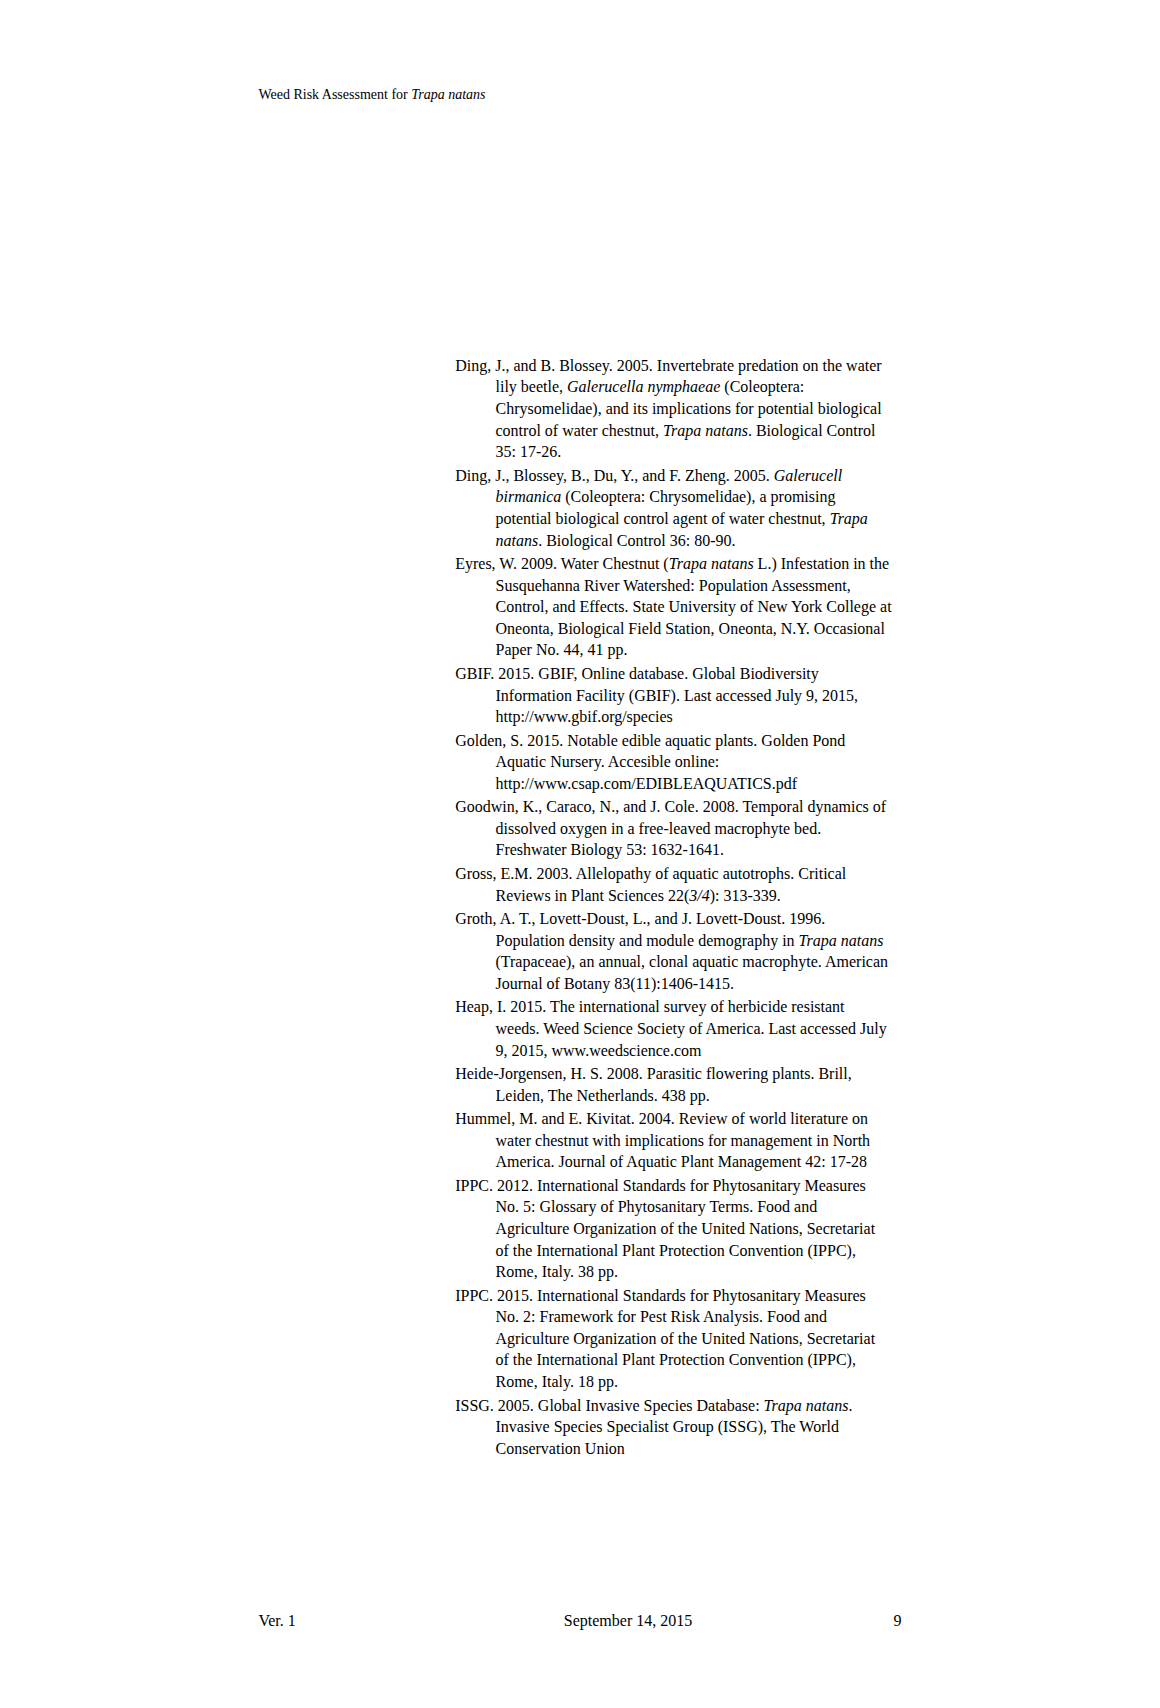Weed Risk Assessment for Trapa natans
Ding, J., and B. Blossey. 2005. Invertebrate predation on the water lily beetle, Galerucella nymphaeae (Coleoptera: Chrysomelidae), and its implications for potential biological control of water chestnut, Trapa natans. Biological Control 35: 17-26.
Ding, J., Blossey, B., Du, Y., and F. Zheng. 2005. Galerucell birmanica (Coleoptera: Chrysomelidae), a promising potential biological control agent of water chestnut, Trapa natans. Biological Control 36: 80-90.
Eyres, W. 2009. Water Chestnut (Trapa natans L.) Infestation in the Susquehanna River Watershed: Population Assessment, Control, and Effects. State University of New York College at Oneonta, Biological Field Station, Oneonta, N.Y. Occasional Paper No. 44, 41 pp.
GBIF. 2015. GBIF, Online database. Global Biodiversity Information Facility (GBIF). Last accessed July 9, 2015, http://www.gbif.org/species
Golden, S. 2015. Notable edible aquatic plants. Golden Pond Aquatic Nursery. Accesible online: http://www.csap.com/EDIBLEAQUATICS.pdf
Goodwin, K., Caraco, N., and J. Cole. 2008. Temporal dynamics of dissolved oxygen in a free-leaved macrophyte bed. Freshwater Biology 53: 1632-1641.
Gross, E.M. 2003. Allelopathy of aquatic autotrophs. Critical Reviews in Plant Sciences 22(3/4): 313-339.
Groth, A. T., Lovett-Doust, L., and J. Lovett-Doust. 1996. Population density and module demography in Trapa natans (Trapaceae), an annual, clonal aquatic macrophyte. American Journal of Botany 83(11):1406-1415.
Heap, I. 2015. The international survey of herbicide resistant weeds. Weed Science Society of America. Last accessed July 9, 2015, www.weedscience.com
Heide-Jorgensen, H. S. 2008. Parasitic flowering plants. Brill, Leiden, The Netherlands. 438 pp.
Hummel, M. and E. Kivitat. 2004. Review of world literature on water chestnut with implications for management in North America. Journal of Aquatic Plant Management 42: 17-28
IPPC. 2012. International Standards for Phytosanitary Measures No. 5: Glossary of Phytosanitary Terms. Food and Agriculture Organization of the United Nations, Secretariat of the International Plant Protection Convention (IPPC), Rome, Italy. 38 pp.
IPPC. 2015. International Standards for Phytosanitary Measures No. 2: Framework for Pest Risk Analysis. Food and Agriculture Organization of the United Nations, Secretariat of the International Plant Protection Convention (IPPC), Rome, Italy. 18 pp.
ISSG. 2005. Global Invasive Species Database: Trapa natans. Invasive Species Specialist Group (ISSG), The World Conservation Union
Ver. 1
September 14, 2015
9